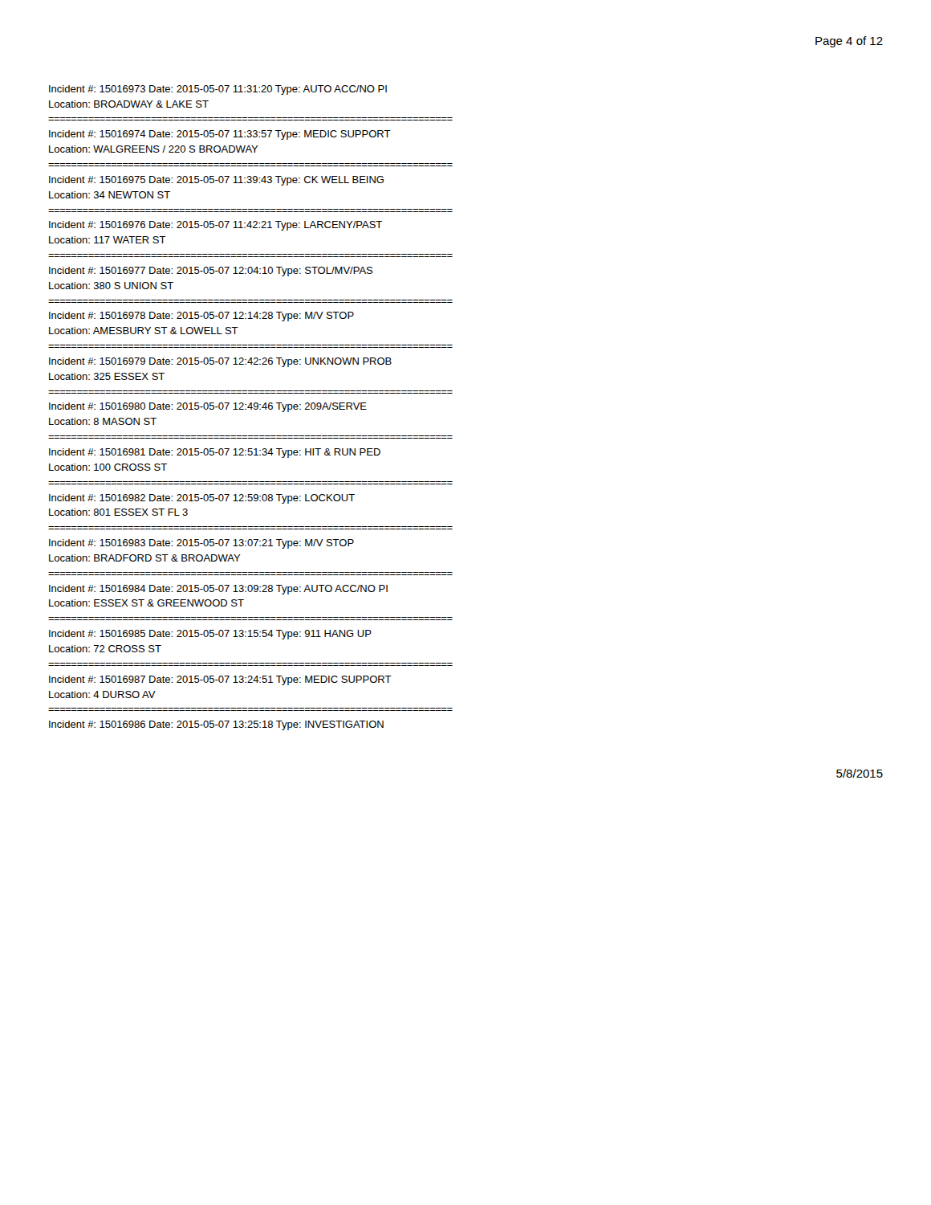Page 4 of 12
Incident #: 15016973 Date: 2015-05-07 11:31:20 Type: AUTO ACC/NO PI
Location: BROADWAY & LAKE ST
=======================================================================
Incident #: 15016974 Date: 2015-05-07 11:33:57 Type: MEDIC SUPPORT
Location: WALGREENS / 220 S BROADWAY
=======================================================================
Incident #: 15016975 Date: 2015-05-07 11:39:43 Type: CK WELL BEING
Location: 34 NEWTON ST
=======================================================================
Incident #: 15016976 Date: 2015-05-07 11:42:21 Type: LARCENY/PAST
Location: 117 WATER ST
=======================================================================
Incident #: 15016977 Date: 2015-05-07 12:04:10 Type: STOL/MV/PAS
Location: 380 S UNION ST
=======================================================================
Incident #: 15016978 Date: 2015-05-07 12:14:28 Type: M/V STOP
Location: AMESBURY ST & LOWELL ST
=======================================================================
Incident #: 15016979 Date: 2015-05-07 12:42:26 Type: UNKNOWN PROB
Location: 325 ESSEX ST
=======================================================================
Incident #: 15016980 Date: 2015-05-07 12:49:46 Type: 209A/SERVE
Location: 8 MASON ST
=======================================================================
Incident #: 15016981 Date: 2015-05-07 12:51:34 Type: HIT & RUN PED
Location: 100 CROSS ST
=======================================================================
Incident #: 15016982 Date: 2015-05-07 12:59:08 Type: LOCKOUT
Location: 801 ESSEX ST FL 3
=======================================================================
Incident #: 15016983 Date: 2015-05-07 13:07:21 Type: M/V STOP
Location: BRADFORD ST & BROADWAY
=======================================================================
Incident #: 15016984 Date: 2015-05-07 13:09:28 Type: AUTO ACC/NO PI
Location: ESSEX ST & GREENWOOD ST
=======================================================================
Incident #: 15016985 Date: 2015-05-07 13:15:54 Type: 911 HANG UP
Location: 72 CROSS ST
=======================================================================
Incident #: 15016987 Date: 2015-05-07 13:24:51 Type: MEDIC SUPPORT
Location: 4 DURSO AV
=======================================================================
Incident #: 15016986 Date: 2015-05-07 13:25:18 Type: INVESTIGATION
5/8/2015